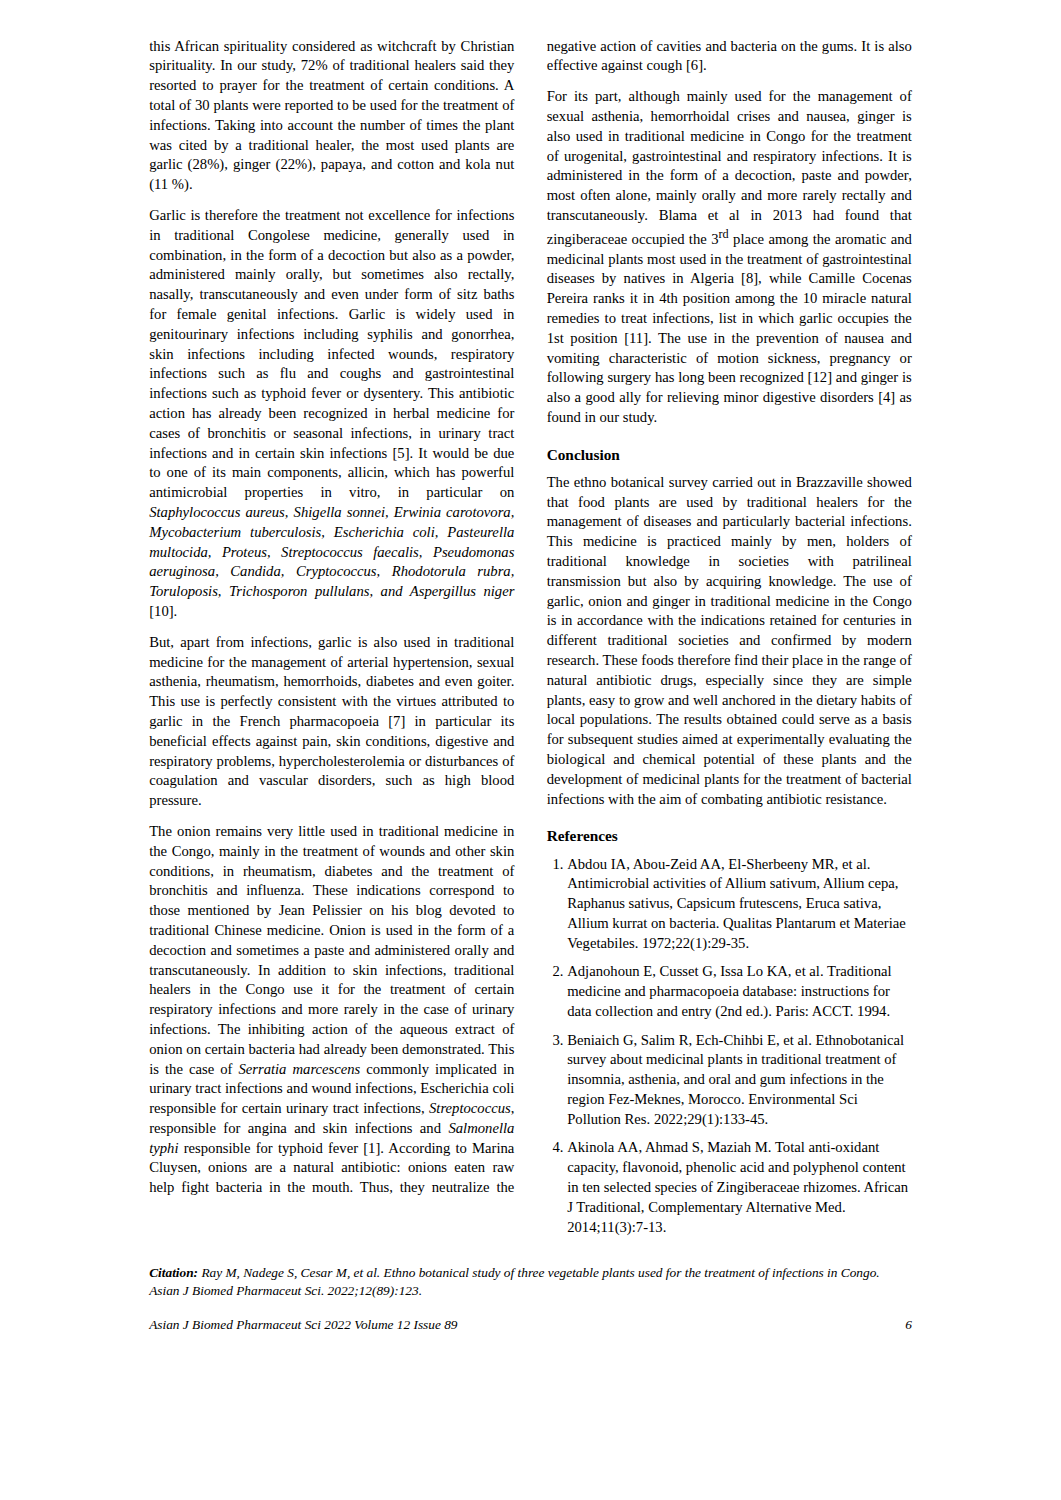this African spirituality considered as witchcraft by Christian spirituality. In our study, 72% of traditional healers said they resorted to prayer for the treatment of certain conditions. A total of 30 plants were reported to be used for the treatment of infections. Taking into account the number of times the plant was cited by a traditional healer, the most used plants are garlic (28%), ginger (22%), papaya, and cotton and kola nut (11 %).
Garlic is therefore the treatment not excellence for infections in traditional Congolese medicine, generally used in combination, in the form of a decoction but also as a powder, administered mainly orally, but sometimes also rectally, nasally, transcutaneously and even under form of sitz baths for female genital infections. Garlic is widely used in genitourinary infections including syphilis and gonorrhea, skin infections including infected wounds, respiratory infections such as flu and coughs and gastrointestinal infections such as typhoid fever or dysentery. This antibiotic action has already been recognized in herbal medicine for cases of bronchitis or seasonal infections, in urinary tract infections and in certain skin infections [5]. It would be due to one of its main components, allicin, which has powerful antimicrobial properties in vitro, in particular on Staphylococcus aureus, Shigella sonnei, Erwinia carotovora, Mycobacterium tuberculosis, Escherichia coli, Pasteurella multocida, Proteus, Streptococcus faecalis, Pseudomonas aeruginosa, Candida, Cryptococcus, Rhodotorula rubra, Toruloposis, Trichosporon pullulans, and Aspergillus niger [10].
But, apart from infections, garlic is also used in traditional medicine for the management of arterial hypertension, sexual asthenia, rheumatism, hemorrhoids, diabetes and even goiter. This use is perfectly consistent with the virtues attributed to garlic in the French pharmacopoeia [7] in particular its beneficial effects against pain, skin conditions, digestive and respiratory problems, hypercholesterolemia or disturbances of coagulation and vascular disorders, such as high blood pressure.
The onion remains very little used in traditional medicine in the Congo, mainly in the treatment of wounds and other skin conditions, in rheumatism, diabetes and the treatment of bronchitis and influenza. These indications correspond to those mentioned by Jean Pelissier on his blog devoted to traditional Chinese medicine. Onion is used in the form of a decoction and sometimes a paste and administered orally and transcutaneously. In addition to skin infections, traditional healers in the Congo use it for the treatment of certain respiratory infections and more rarely in the case of urinary infections. The inhibiting action of the aqueous extract of onion on certain bacteria had already been demonstrated. This is the case of Serratia marcescens commonly implicated in urinary tract infections and wound infections, Escherichia coli responsible for certain urinary tract infections, Streptococcus, responsible for angina and skin infections and Salmonella typhi responsible for typhoid fever [1]. According to Marina Cluysen, onions are a natural antibiotic: onions eaten raw help fight bacteria in the mouth. Thus, they neutralize the negative action of cavities and bacteria on the gums. It is also effective against cough [6].
For its part, although mainly used for the management of sexual asthenia, hemorrhoidal crises and nausea, ginger is also used in traditional medicine in Congo for the treatment of urogenital, gastrointestinal and respiratory infections. It is administered in the form of a decoction, paste and powder, most often alone, mainly orally and more rarely rectally and transcutaneously. Blama et al in 2013 had found that zingiberaceae occupied the 3rd place among the aromatic and medicinal plants most used in the treatment of gastrointestinal diseases by natives in Algeria [8], while Camille Cocenas Pereira ranks it in 4th position among the 10 miracle natural remedies to treat infections, list in which garlic occupies the 1st position [11]. The use in the prevention of nausea and vomiting characteristic of motion sickness, pregnancy or following surgery has long been recognized [12] and ginger is also a good ally for relieving minor digestive disorders [4] as found in our study.
Conclusion
The ethno botanical survey carried out in Brazzaville showed that food plants are used by traditional healers for the management of diseases and particularly bacterial infections. This medicine is practiced mainly by men, holders of traditional knowledge in societies with patrilineal transmission but also by acquiring knowledge. The use of garlic, onion and ginger in traditional medicine in the Congo is in accordance with the indications retained for centuries in different traditional societies and confirmed by modern research. These foods therefore find their place in the range of natural antibiotic drugs, especially since they are simple plants, easy to grow and well anchored in the dietary habits of local populations. The results obtained could serve as a basis for subsequent studies aimed at experimentally evaluating the biological and chemical potential of these plants and the development of medicinal plants for the treatment of bacterial infections with the aim of combating antibiotic resistance.
References
Abdou IA, Abou-Zeid AA, El-Sherbeeny MR, et al. Antimicrobial activities of Allium sativum, Allium cepa, Raphanus sativus, Capsicum frutescens, Eruca sativa, Allium kurrat on bacteria. Qualitas Plantarum et Materiae Vegetabiles. 1972;22(1):29-35.
Adjanohoun E, Cusset G, Issa Lo KA, et al. Traditional medicine and pharmacopoeia database: instructions for data collection and entry (2nd ed.). Paris: ACCT. 1994.
Beniaich G, Salim R, Ech-Chihbi E, et al. Ethnobotanical survey about medicinal plants in traditional treatment of insomnia, asthenia, and oral and gum infections in the region Fez-Meknes, Morocco. Environmental Sci Pollution Res. 2022;29(1):133-45.
Akinola AA, Ahmad S, Maziah M. Total anti-oxidant capacity, flavonoid, phenolic acid and polyphenol content in ten selected species of Zingiberaceae rhizomes. African J Traditional, Complementary Alternative Med. 2014;11(3):7-13.
Citation: Ray M, Nadege S, Cesar M, et al. Ethno botanical study of three vegetable plants used for the treatment of infections in Congo. Asian J Biomed Pharmaceut Sci. 2022;12(89):123.
Asian J Biomed Pharmaceut Sci 2022 Volume 12 Issue 89 6